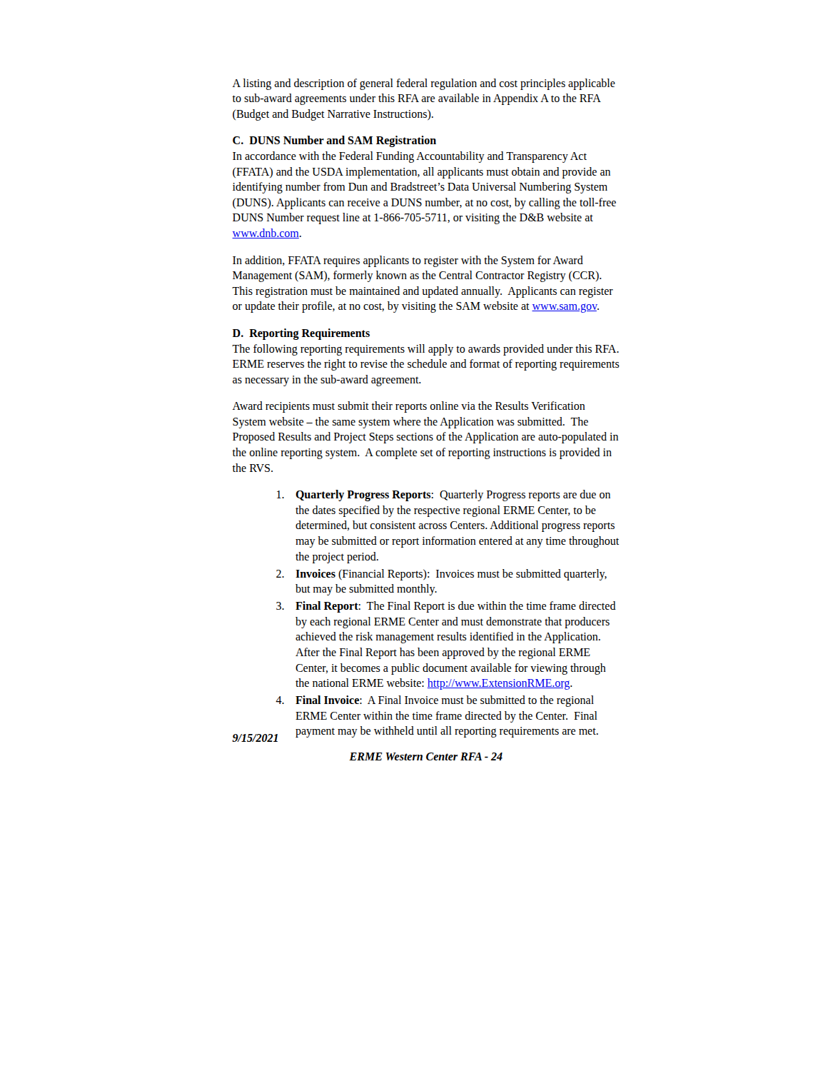A listing and description of general federal regulation and cost principles applicable to sub-award agreements under this RFA are available in Appendix A to the RFA (Budget and Budget Narrative Instructions).
C. DUNS Number and SAM Registration
In accordance with the Federal Funding Accountability and Transparency Act (FFATA) and the USDA implementation, all applicants must obtain and provide an identifying number from Dun and Bradstreet’s Data Universal Numbering System (DUNS). Applicants can receive a DUNS number, at no cost, by calling the toll-free DUNS Number request line at 1-866-705-5711, or visiting the D&B website at www.dnb.com.
In addition, FFATA requires applicants to register with the System for Award Management (SAM), formerly known as the Central Contractor Registry (CCR). This registration must be maintained and updated annually. Applicants can register or update their profile, at no cost, by visiting the SAM website at www.sam.gov.
D. Reporting Requirements
The following reporting requirements will apply to awards provided under this RFA. ERME reserves the right to revise the schedule and format of reporting requirements as necessary in the sub-award agreement.
Award recipients must submit their reports online via the Results Verification System website – the same system where the Application was submitted. The Proposed Results and Project Steps sections of the Application are auto-populated in the online reporting system. A complete set of reporting instructions is provided in the RVS.
Quarterly Progress Reports: Quarterly Progress reports are due on the dates specified by the respective regional ERME Center, to be determined, but consistent across Centers. Additional progress reports may be submitted or report information entered at any time throughout the project period.
Invoices (Financial Reports): Invoices must be submitted quarterly, but may be submitted monthly.
Final Report: The Final Report is due within the time frame directed by each regional ERME Center and must demonstrate that producers achieved the risk management results identified in the Application. After the Final Report has been approved by the regional ERME Center, it becomes a public document available for viewing through the national ERME website: http://www.ExtensionRME.org.
Final Invoice: A Final Invoice must be submitted to the regional ERME Center within the time frame directed by the Center. Final payment may be withheld until all reporting requirements are met.
9/15/2021
ERME Western Center RFA - 24